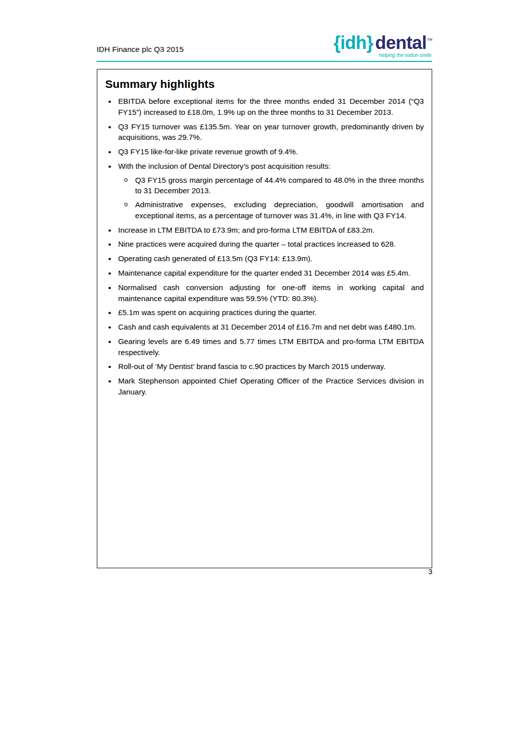IDH Finance plc Q3 2015
{idh}dental™
helping the nation smile
Summary highlights
EBITDA before exceptional items for the three months ended 31 December 2014 (“Q3 FY15”) increased to £18.0m, 1.9% up on the three months to 31 December 2013.
Q3 FY15 turnover was £135.5m. Year on year turnover growth, predominantly driven by acquisitions, was 29.7%.
Q3 FY15 like-for-like private revenue growth of 9.4%.
With the inclusion of Dental Directory’s post acquisition results:
Q3 FY15 gross margin percentage of 44.4% compared to 48.0% in the three months to 31 December 2013.
Administrative expenses, excluding depreciation, goodwill amortisation and exceptional items, as a percentage of turnover was 31.4%, in line with Q3 FY14.
Increase in LTM EBITDA to £73.9m; and pro-forma LTM EBITDA of £83.2m.
Nine practices were acquired during the quarter – total practices increased to 628.
Operating cash generated of £13.5m (Q3 FY14: £13.9m).
Maintenance capital expenditure for the quarter ended 31 December 2014 was £5.4m.
Normalised cash conversion adjusting for one-off items in working capital and maintenance capital expenditure was 59.5% (YTD: 80.3%).
£5.1m was spent on acquiring practices during the quarter.
Cash and cash equivalents at 31 December 2014 of £16.7m and net debt was £480.1m.
Gearing levels are 6.49 times and 5.77 times LTM EBITDA and pro-forma LTM EBITDA respectively.
Roll-out of ‘My Dentist’ brand fascia to c.90 practices by March 2015 underway.
Mark Stephenson appointed Chief Operating Officer of the Practice Services division in January.
3